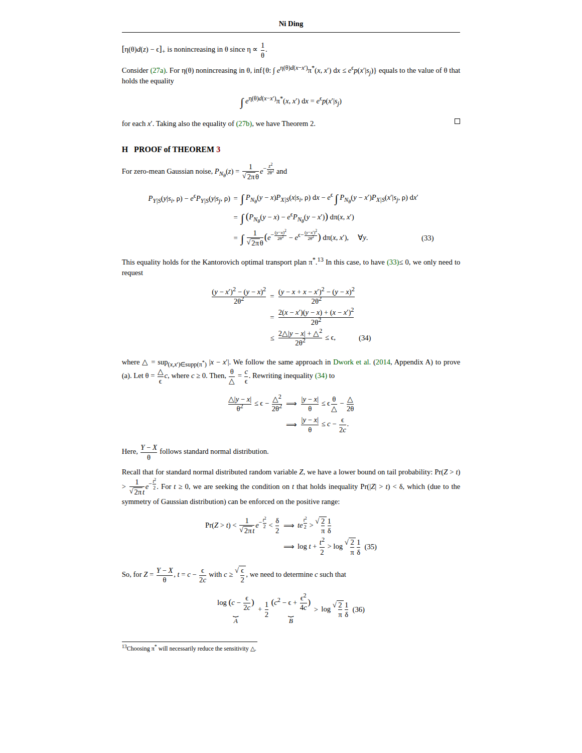Ni Ding
[η(θ)d(z) − ϵ]+ is nonincreasing in θ since η ∝ 1 θ.
Consider (27a). For η(θ) nonincreasing in θ, inf{θ: ∫ eη(θ)d(x−x′)π*(x, x′) dx ≤ eϵp(x′|sj)} equals to the value of θ that holds the equality
∫ eη(θ)d(x−x′)π*(x, x′) dx = eϵp(x′|sj)
for each x′. Taking also the equality of (27b), we have Theorem 2.
H PROOF of THEOREM 3
For zero-mean Gaussian noise, PNθ(z) = 12πθ e−z22θ2 and
| P Y/S ( y / s i , ρ) − e ϵ P Y/S ( y / s j , ρ) | = | ∫ P N θ ( y − x ) P X/S ( x / s i , ρ) d x − e ϵ ∫ P N θ ( y − x ′) P X/S ( x ′/ s j , ρ) d x ′ | |
| | = | ∫ ( P N θ ( y − x ) − e ϵ P N θ ( y − x ′) ) dπ( x , x ′) | |
| | = | ∫ 1 2π θ ( e − ( y − x ) 2 2θ 2 − e ϵ− ( y − x ′) 2 2θ 2 ) dπ( x , x ′), ∀ y . | (33) |
This equality holds for the Kantorovich optimal transport plan π*.13 In this case, to have (33)≤ 0, we only need to request
| ( y − x ′) 2 − ( y − x ) 2 2θ 2 | = | ( y − x + x − x ′) 2 − ( y − x ) 2 2θ 2 | |
| | = | 2( x − x ′)( y − x ) + ( x − x ′) 2 2θ 2 | |
| | ≤ | 2△/ y − x / + △ 2 2θ 2 ≤ ϵ, | (34) |
where △ = sup(x,x′)∈supp(π*) |x − x′|. We follow the same approach in Dwork et al. (2014, Appendix A) to prove (a). Let θ = △ϵ c, where c ≥ 0. Then, θ△ = cϵ. Rewriting inequality (34) to
| △/ y − x / θ 2 ≤ ϵ − △ 2 2θ 2 | ⟹ | / y − x / θ ≤ ϵ θ △ − △ 2θ |
| | ⟹ | / y − x / θ ≤ c − ϵ 2 c . |
Here, Y − X θ follows standard normal distribution.
Recall that for standard normal distributed random variable Z, we have a lower bound on tail probability: Pr(Z > t) > 12π t e−t22. For t ≥ 0, we are seeking the condition on t that holds inequality Pr(|Z| > t) < δ, which (due to the symmetry of Gaussian distribution) can be enforced on the positive range:
| Pr( Z > t ) < 1 2π t e − t 2 2 < δ 2 | ⟹ | te t 2 2 > 2 π 1 δ | |
| | ⟹ | log t + t 2 2 > log 2 π 1 δ | (35) |
So, for Z = Y − X θ, t = c − ϵ 2c with c ≥ ϵ 2, we need to determine c such that
| log ( c − ϵ 2 c ) ⏟ A + 1 2 ( c 2 − ϵ + ϵ 2 4 c ) ⏟ B | > | log 2 π 1 δ | (36) |
13Choosing π* will necessarily reduce the sensitivity △.